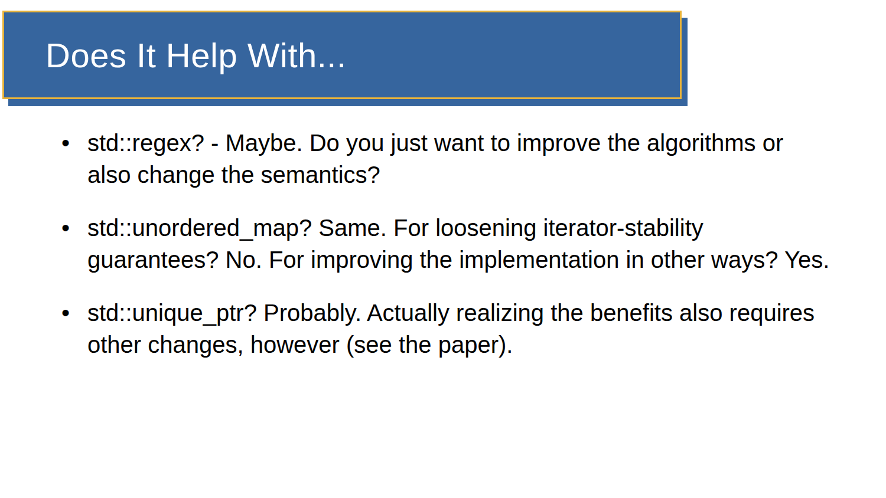Does It Help With...
std::regex? - Maybe. Do you just want to improve the algorithms or also change the semantics?
std::unordered_map? Same. For loosening iterator-stability guarantees? No. For improving the implementation in other ways? Yes.
std::unique_ptr? Probably. Actually realizing the benefits also requires other changes, however (see the paper).